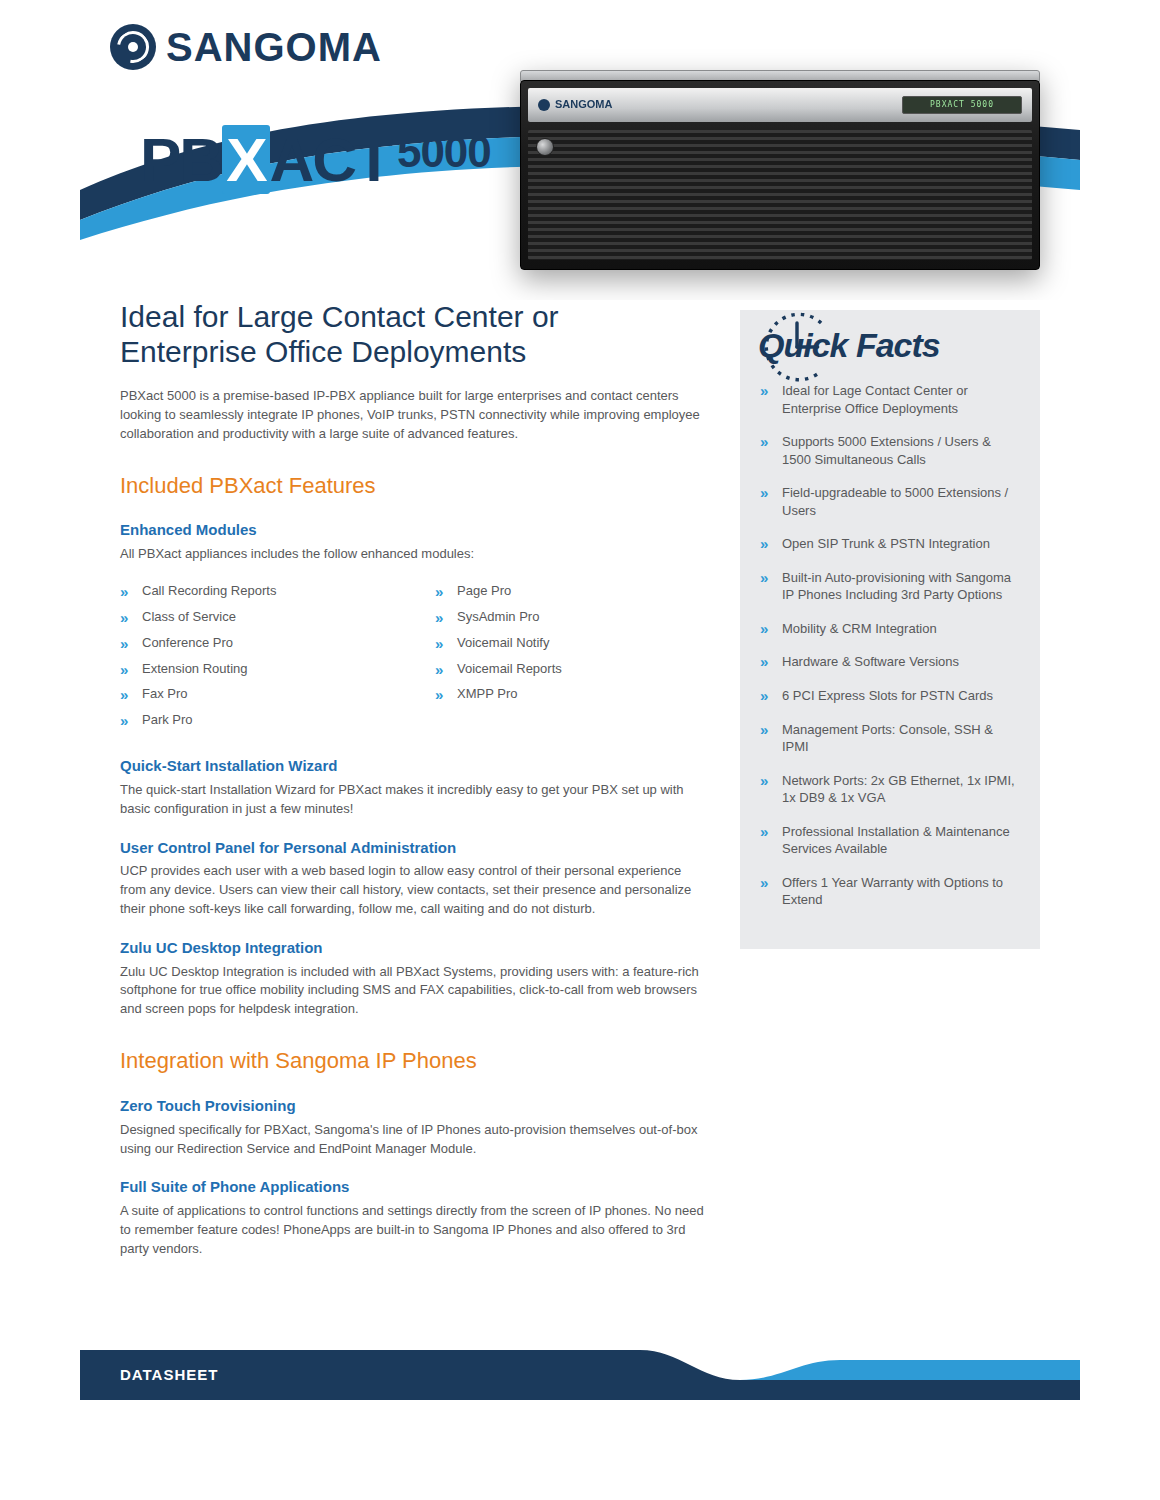SANGOMA
PBXACT
5000
SANGOMA
PBXACT 5000
Ideal for Large Contact Center or
Enterprise Office Deployments
PBXact 5000 is a premise-based IP-PBX appliance built for large enterprises and contact centers looking to seamlessly integrate IP phones, VoIP trunks, PSTN connectivity while improving employee collaboration and productivity with a large suite of advanced features.
Included PBXact Features
Enhanced Modules
All PBXact appliances includes the follow enhanced modules:
Call Recording Reports
Class of Service
Conference Pro
Extension Routing
Fax Pro
Park Pro
Page Pro
SysAdmin Pro
Voicemail Notify
Voicemail Reports
XMPP Pro
Quick-Start Installation Wizard
The quick-start Installation Wizard for PBXact makes it incredibly easy to get your PBX set up with basic configuration in just a few minutes!
User Control Panel for Personal Administration
UCP provides each user with a web based login to allow easy control of their personal experience from any device. Users can view their call history, view contacts, set their presence and personalize their phone soft-keys like call forwarding, follow me, call waiting and do not disturb.
Zulu UC Desktop Integration
Zulu UC Desktop Integration is included with all PBXact Systems, providing users with: a feature-rich softphone for true office mobility including SMS and FAX capabilities, click-to-call from web browsers and screen pops for helpdesk integration.
Integration with Sangoma IP Phones
Zero Touch Provisioning
Designed specifically for PBXact, Sangoma's line of IP Phones auto-provision themselves out-of-box using our Redirection Service and EndPoint Manager Module.
Full Suite of Phone Applications
A suite of applications to control functions and settings directly from the screen of IP phones. No need to remember feature codes! PhoneApps are built-in to Sangoma IP Phones and also offered to 3rd party vendors.
Quick Facts
Ideal for Lage Contact Center or Enterprise Office Deployments
Supports 5000 Extensions / Users & 1500 Simultaneous Calls
Field-upgradeable to 5000 Extensions / Users
Open SIP Trunk & PSTN Integration
Built-in Auto-provisioning with Sangoma IP Phones Including 3rd Party Options
Mobility & CRM Integration
Hardware & Software Versions
6 PCI Express Slots for PSTN Cards
Management Ports: Console, SSH & IPMI
Network Ports: 2x GB Ethernet, 1x IPMI, 1x DB9 & 1x VGA
Professional Installation & Maintenance Services Available
Offers 1 Year Warranty with Options to Extend
DATASHEET